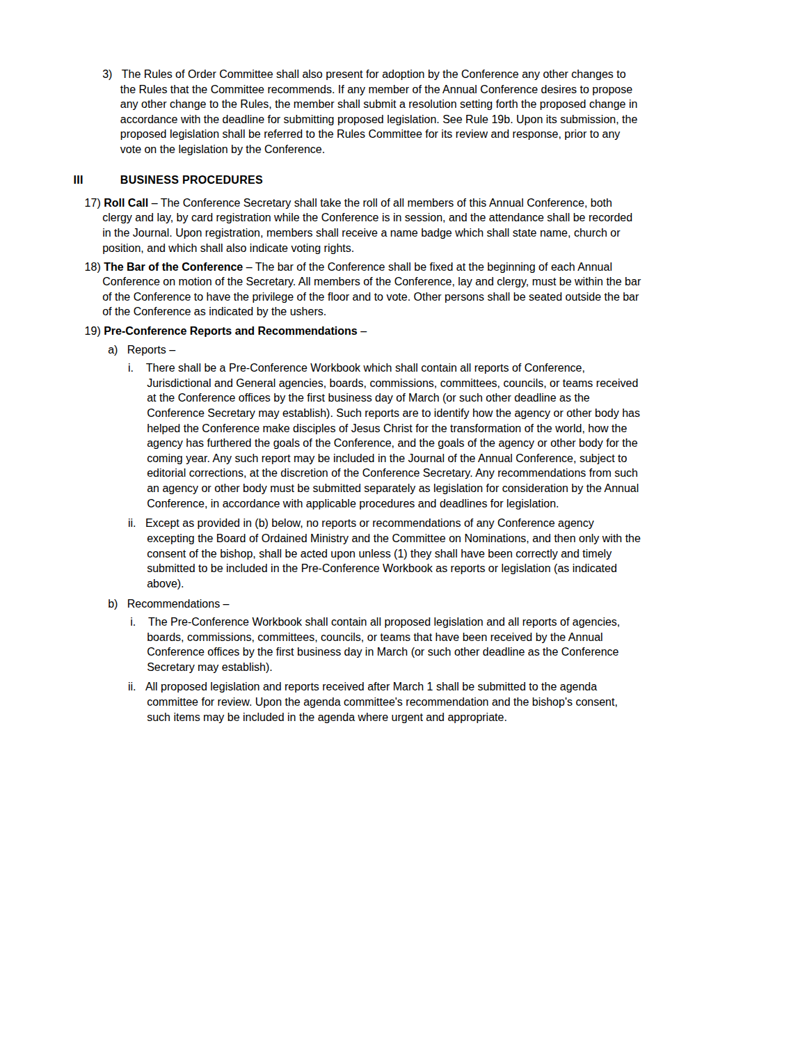3) The Rules of Order Committee shall also present for adoption by the Conference any other changes to the Rules that the Committee recommends. If any member of the Annual Conference desires to propose any other change to the Rules, the member shall submit a resolution setting forth the proposed change in accordance with the deadline for submitting proposed legislation. See Rule 19b. Upon its submission, the proposed legislation shall be referred to the Rules Committee for its review and response, prior to any vote on the legislation by the Conference.
IIIBUSINESS PROCEDURES
17) Roll Call – The Conference Secretary shall take the roll of all members of this Annual Conference, both clergy and lay, by card registration while the Conference is in session, and the attendance shall be recorded in the Journal. Upon registration, members shall receive a name badge which shall state name, church or position, and which shall also indicate voting rights.
18) The Bar of the Conference – The bar of the Conference shall be fixed at the beginning of each Annual Conference on motion of the Secretary. All members of the Conference, lay and clergy, must be within the bar of the Conference to have the privilege of the floor and to vote. Other persons shall be seated outside the bar of the Conference as indicated by the ushers.
19) Pre-Conference Reports and Recommendations –
a) Reports –
i. There shall be a Pre-Conference Workbook which shall contain all reports of Conference, Jurisdictional and General agencies, boards, commissions, committees, councils, or teams received at the Conference offices by the first business day of March (or such other deadline as the Conference Secretary may establish). Such reports are to identify how the agency or other body has helped the Conference make disciples of Jesus Christ for the transformation of the world, how the agency has furthered the goals of the Conference, and the goals of the agency or other body for the coming year. Any such report may be included in the Journal of the Annual Conference, subject to editorial corrections, at the discretion of the Conference Secretary. Any recommendations from such an agency or other body must be submitted separately as legislation for consideration by the Annual Conference, in accordance with applicable procedures and deadlines for legislation.
ii. Except as provided in (b) below, no reports or recommendations of any Conference agency excepting the Board of Ordained Ministry and the Committee on Nominations, and then only with the consent of the bishop, shall be acted upon unless (1) they shall have been correctly and timely submitted to be included in the Pre-Conference Workbook as reports or legislation (as indicated above).
b) Recommendations –
i. The Pre-Conference Workbook shall contain all proposed legislation and all reports of agencies, boards, commissions, committees, councils, or teams that have been received by the Annual Conference offices by the first business day in March (or such other deadline as the Conference Secretary may establish).
ii. All proposed legislation and reports received after March 1 shall be submitted to the agenda committee for review. Upon the agenda committee's recommendation and the bishop's consent, such items may be included in the agenda where urgent and appropriate.